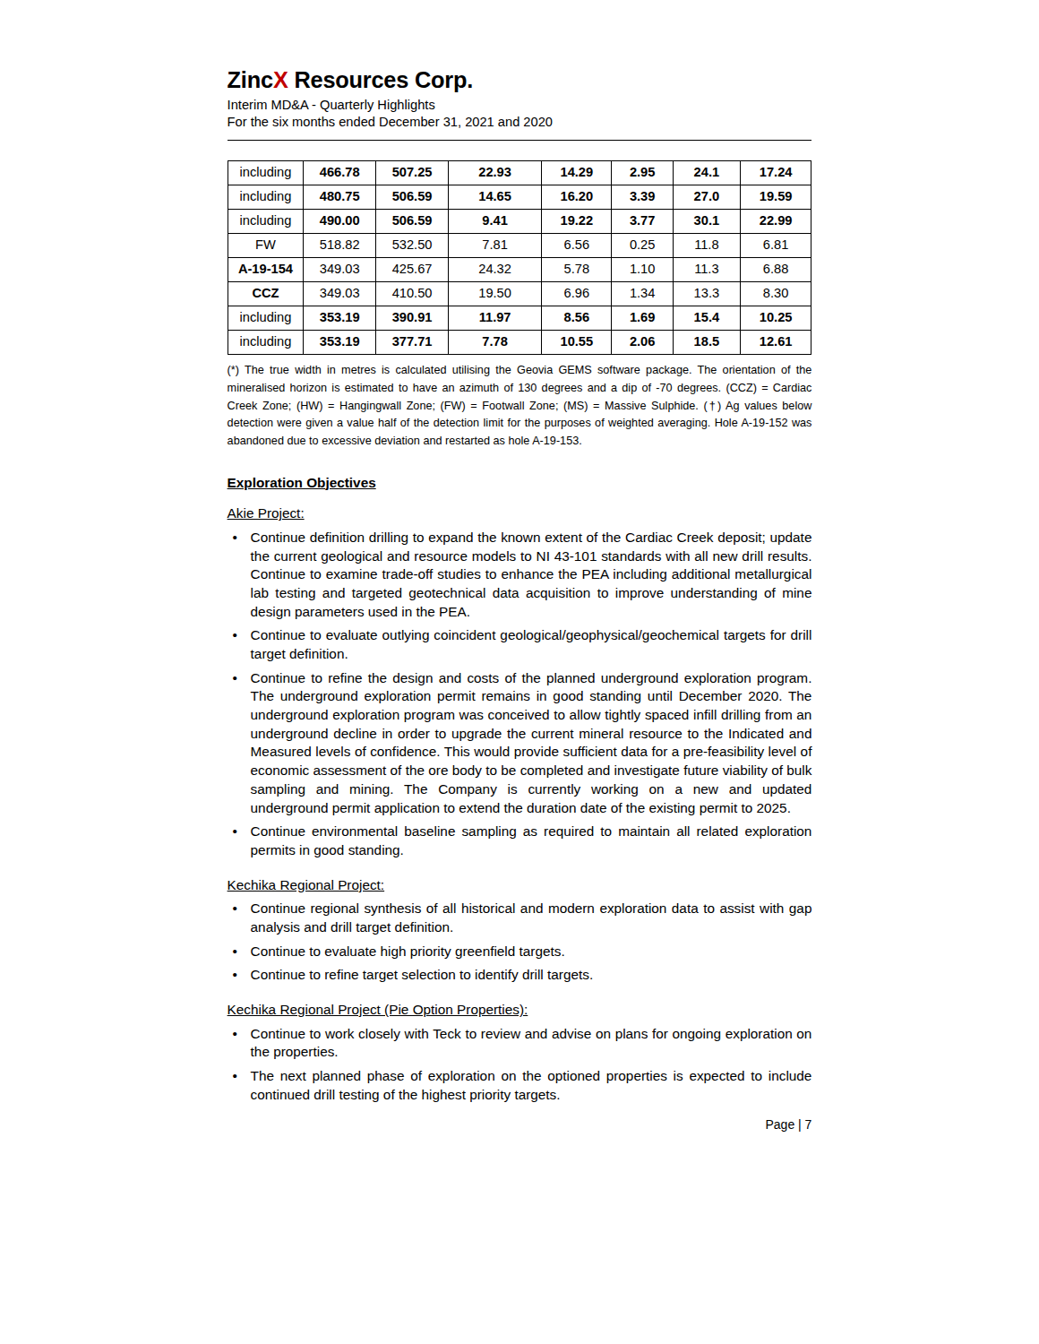ZincX Resources Corp.
Interim MD&A - Quarterly Highlights
For the six months ended December 31, 2021 and 2020
| including | 466.78 | 507.25 | 22.93 | 14.29 | 2.95 | 24.1 | 17.24 |
| including | 480.75 | 506.59 | 14.65 | 16.20 | 3.39 | 27.0 | 19.59 |
| including | 490.00 | 506.59 | 9.41 | 19.22 | 3.77 | 30.1 | 22.99 |
| FW | 518.82 | 532.50 | 7.81 | 6.56 | 0.25 | 11.8 | 6.81 |
| A-19-154 | 349.03 | 425.67 | 24.32 | 5.78 | 1.10 | 11.3 | 6.88 |
| CCZ | 349.03 | 410.50 | 19.50 | 6.96 | 1.34 | 13.3 | 8.30 |
| including | 353.19 | 390.91 | 11.97 | 8.56 | 1.69 | 15.4 | 10.25 |
| including | 353.19 | 377.71 | 7.78 | 10.55 | 2.06 | 18.5 | 12.61 |
(*) The true width in metres is calculated utilising the Geovia GEMS software package. The orientation of the mineralised horizon is estimated to have an azimuth of 130 degrees and a dip of -70 degrees. (CCZ) = Cardiac Creek Zone; (HW) = Hangingwall Zone; (FW) = Footwall Zone; (MS) = Massive Sulphide. (†) Ag values below detection were given a value half of the detection limit for the purposes of weighted averaging. Hole A-19-152 was abandoned due to excessive deviation and restarted as hole A-19-153.
Exploration Objectives
Akie Project:
Continue definition drilling to expand the known extent of the Cardiac Creek deposit; update the current geological and resource models to NI 43-101 standards with all new drill results. Continue to examine trade-off studies to enhance the PEA including additional metallurgical lab testing and targeted geotechnical data acquisition to improve understanding of mine design parameters used in the PEA.
Continue to evaluate outlying coincident geological/geophysical/geochemical targets for drill target definition.
Continue to refine the design and costs of the planned underground exploration program. The underground exploration permit remains in good standing until December 2020. The underground exploration program was conceived to allow tightly spaced infill drilling from an underground decline in order to upgrade the current mineral resource to the Indicated and Measured levels of confidence. This would provide sufficient data for a pre-feasibility level of economic assessment of the ore body to be completed and investigate future viability of bulk sampling and mining. The Company is currently working on a new and updated underground permit application to extend the duration date of the existing permit to 2025.
Continue environmental baseline sampling as required to maintain all related exploration permits in good standing.
Kechika Regional Project:
Continue regional synthesis of all historical and modern exploration data to assist with gap analysis and drill target definition.
Continue to evaluate high priority greenfield targets.
Continue to refine target selection to identify drill targets.
Kechika Regional Project (Pie Option Properties):
Continue to work closely with Teck to review and advise on plans for ongoing exploration on the properties.
The next planned phase of exploration on the optioned properties is expected to include continued drill testing of the highest priority targets.
Page | 7